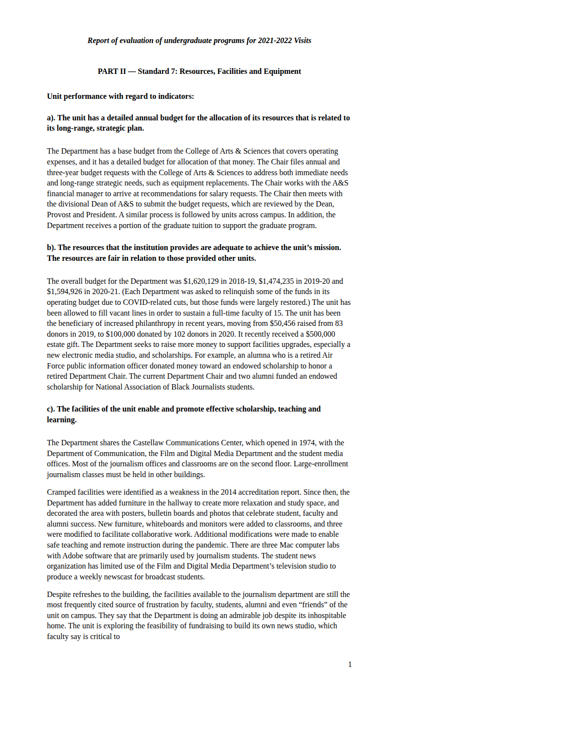Report of evaluation of undergraduate programs for 2021-2022 Visits
PART II — Standard 7: Resources, Facilities and Equipment
Unit performance with regard to indicators:
a). The unit has a detailed annual budget for the allocation of its resources that is related to its long-range, strategic plan.
The Department has a base budget from the College of Arts & Sciences that covers operating expenses, and it has a detailed budget for allocation of that money. The Chair files annual and three-year budget requests with the College of Arts & Sciences to address both immediate needs and long-range strategic needs, such as equipment replacements. The Chair works with the A&S financial manager to arrive at recommendations for salary requests. The Chair then meets with the divisional Dean of A&S to submit the budget requests, which are reviewed by the Dean, Provost and President. A similar process is followed by units across campus. In addition, the Department receives a portion of the graduate tuition to support the graduate program.
b). The resources that the institution provides are adequate to achieve the unit’s mission. The resources are fair in relation to those provided other units.
The overall budget for the Department was $1,620,129 in 2018-19, $1,474,235 in 2019-20 and $1,594,926 in 2020-21. (Each Department was asked to relinquish some of the funds in its operating budget due to COVID-related cuts, but those funds were largely restored.) The unit has been allowed to fill vacant lines in order to sustain a full-time faculty of 15. The unit has been the beneficiary of increased philanthropy in recent years, moving from $50,456 raised from 83 donors in 2019, to $100,000 donated by 102 donors in 2020. It recently received a $500,000 estate gift. The Department seeks to raise more money to support facilities upgrades, especially a new electronic media studio, and scholarships. For example, an alumna who is a retired Air Force public information officer donated money toward an endowed scholarship to honor a retired Department Chair. The current Department Chair and two alumni funded an endowed scholarship for National Association of Black Journalists students.
c). The facilities of the unit enable and promote effective scholarship, teaching and learning.
The Department shares the Castellaw Communications Center, which opened in 1974, with the Department of Communication, the Film and Digital Media Department and the student media offices. Most of the journalism offices and classrooms are on the second floor. Large-enrollment journalism classes must be held in other buildings.
Cramped facilities were identified as a weakness in the 2014 accreditation report. Since then, the Department has added furniture in the hallway to create more relaxation and study space, and decorated the area with posters, bulletin boards and photos that celebrate student, faculty and alumni success. New furniture, whiteboards and monitors were added to classrooms, and three were modified to facilitate collaborative work. Additional modifications were made to enable safe teaching and remote instruction during the pandemic. There are three Mac computer labs with Adobe software that are primarily used by journalism students. The student news organization has limited use of the Film and Digital Media Department’s television studio to produce a weekly newscast for broadcast students.
Despite refreshes to the building, the facilities available to the journalism department are still the most frequently cited source of frustration by faculty, students, alumni and even “friends” of the unit on campus. They say that the Department is doing an admirable job despite its inhospitable home. The unit is exploring the feasibility of fundraising to build its own news studio, which faculty say is critical to
1